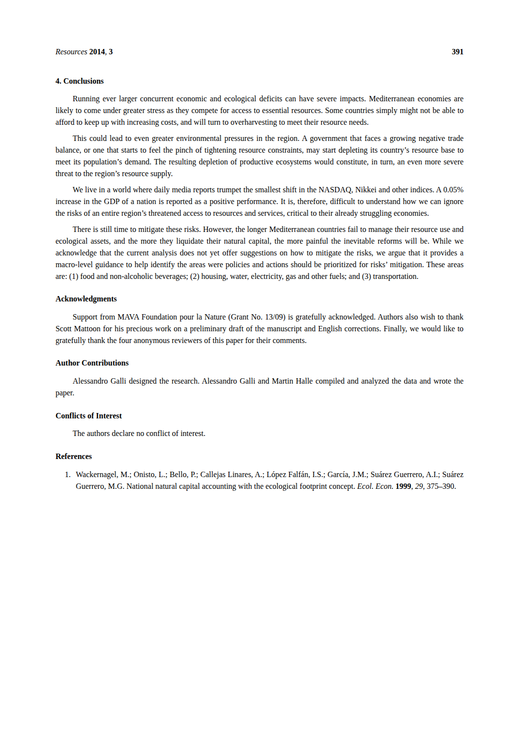Resources 2014, 3 391
4. Conclusions
Running ever larger concurrent economic and ecological deficits can have severe impacts. Mediterranean economies are likely to come under greater stress as they compete for access to essential resources. Some countries simply might not be able to afford to keep up with increasing costs, and will turn to overharvesting to meet their resource needs.
This could lead to even greater environmental pressures in the region. A government that faces a growing negative trade balance, or one that starts to feel the pinch of tightening resource constraints, may start depleting its country’s resource base to meet its population’s demand. The resulting depletion of productive ecosystems would constitute, in turn, an even more severe threat to the region’s resource supply.
We live in a world where daily media reports trumpet the smallest shift in the NASDAQ, Nikkei and other indices. A 0.05% increase in the GDP of a nation is reported as a positive performance. It is, therefore, difficult to understand how we can ignore the risks of an entire region’s threatened access to resources and services, critical to their already struggling economies.
There is still time to mitigate these risks. However, the longer Mediterranean countries fail to manage their resource use and ecological assets, and the more they liquidate their natural capital, the more painful the inevitable reforms will be. While we acknowledge that the current analysis does not yet offer suggestions on how to mitigate the risks, we argue that it provides a macro-level guidance to help identify the areas were policies and actions should be prioritized for risks’ mitigation. These areas are: (1) food and non-alcoholic beverages; (2) housing, water, electricity, gas and other fuels; and (3) transportation.
Acknowledgments
Support from MAVA Foundation pour la Nature (Grant No. 13/09) is gratefully acknowledged. Authors also wish to thank Scott Mattoon for his precious work on a preliminary draft of the manuscript and English corrections. Finally, we would like to gratefully thank the four anonymous reviewers of this paper for their comments.
Author Contributions
Alessandro Galli designed the research. Alessandro Galli and Martin Halle compiled and analyzed the data and wrote the paper.
Conflicts of Interest
The authors declare no conflict of interest.
References
Wackernagel, M.; Onisto, L.; Bello, P.; Callejas Linares, A.; López Falfán, I.S.; García, J.M.; Suárez Guerrero, A.I.; Suárez Guerrero, M.G. National natural capital accounting with the ecological footprint concept. Ecol. Econ. 1999, 29, 375–390.